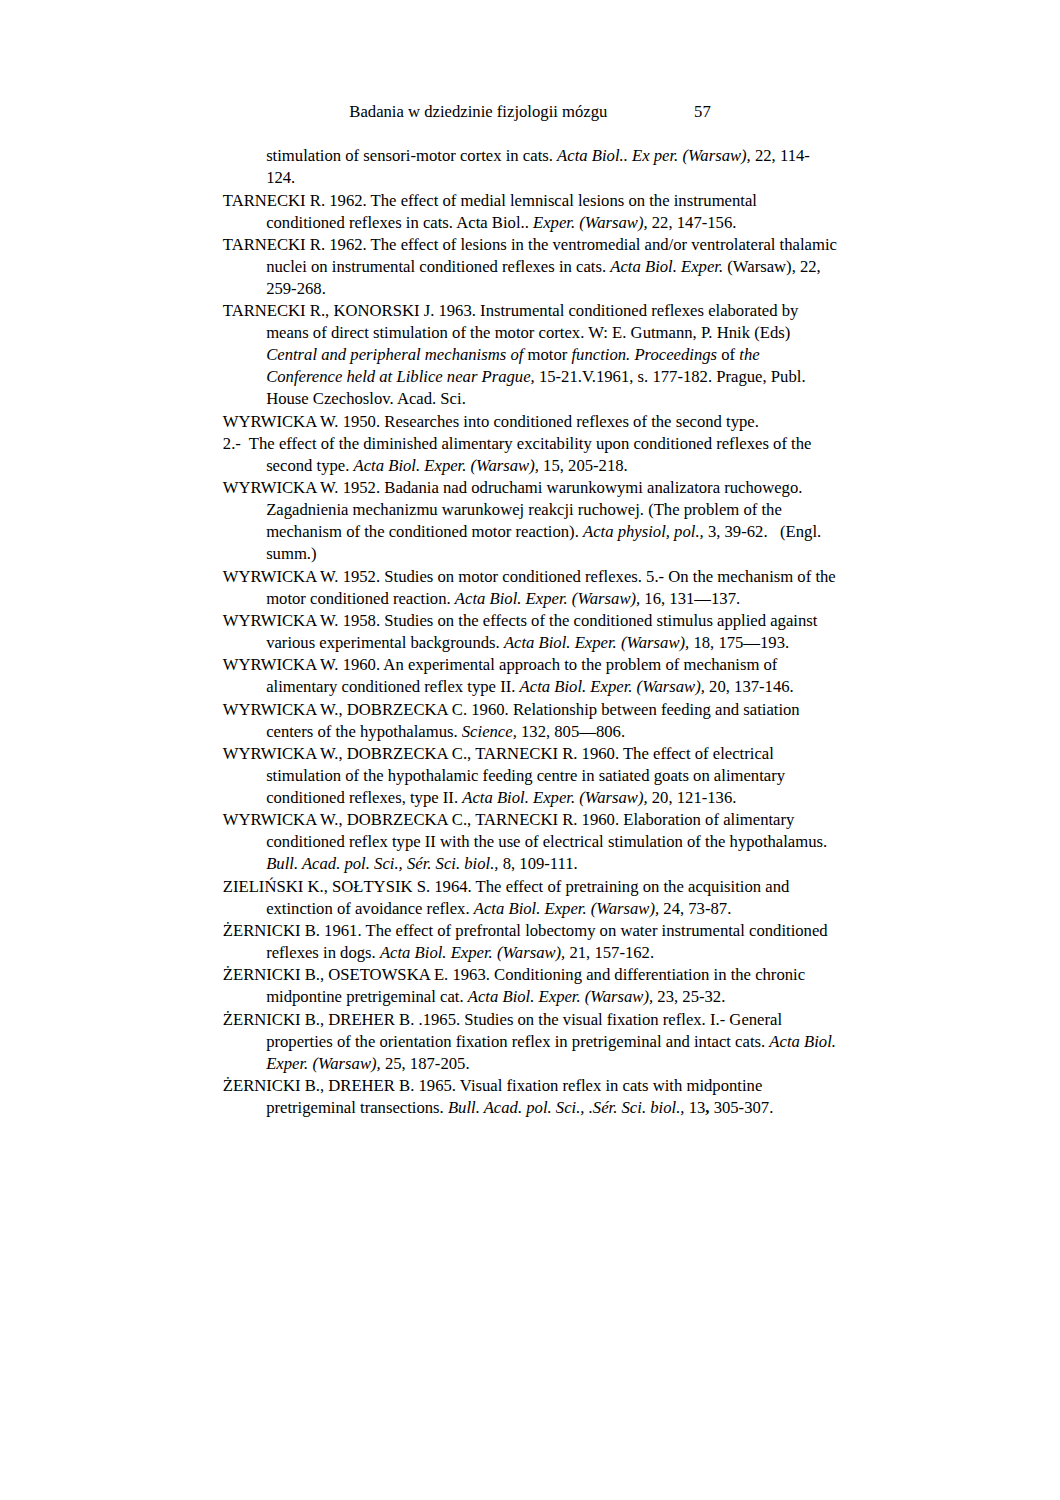Badania w dziedzinie fizjologii mózgu 57
stimulation of sensori-motor cortex in cats. Acta Biol.. Ex per. (Warsaw), 22, 114-124.
TARNECKI R. 1962. The effect of medial lemniscal lesions on the instrumental conditioned reflexes in cats. Acta Biol.. Exper. (Warsaw), 22, 147-156.
TARNECKI R. 1962. The effect of lesions in the ventromedial and/or ventrolateral thalamic nuclei on instrumental conditioned reflexes in cats. Acta Biol. Exper. (Warsaw), 22, 259-268.
TARNECKI R., KONORSKI J. 1963. Instrumental conditioned reflexes elaborated by means of direct stimulation of the motor cortex. W: E. Gutmann, P. Hnik (Eds) Central and peripheral mechanisms of motor function. Proceedings of the Conference held at Liblice near Prague, 15-21.V.1961, s. 177-182. Prague, Publ. House Czechoslov. Acad. Sci.
WYRWICKA W. 1950. Researches into conditioned reflexes of the second type.
2.- The effect of the diminished alimentary excitability upon conditioned reflexes of the second type. Acta Biol. Exper. (Warsaw), 15, 205-218.
WYRWICKA W. 1952. Badania nad odruchami warunkowymi analizatora ruchowego. Zagadnienia mechanizmu warunkowej reakcji ruchowej. (The problem of the mechanism of the conditioned motor reaction). Acta physiol, pol., 3, 39-62. (Engl. summ.)
WYRWICKA W. 1952. Studies on motor conditioned reflexes. 5.- On the mechanism of the motor conditioned reaction. Acta Biol. Exper. (Warsaw), 16, 131—137.
WYRWICKA W. 1958. Studies on the effects of the conditioned stimulus applied against various experimental backgrounds. Acta Biol. Exper. (Warsaw), 18, 175—193.
WYRWICKA W. 1960. An experimental approach to the problem of mechanism of alimentary conditioned reflex type II. Acta Biol. Exper. (Warsaw), 20, 137-146.
WYRWICKA W., DOBRZECKA C. 1960. Relationship between feeding and satiation centers of the hypothalamus. Science, 132, 805—806.
WYRWICKA W., DOBRZECKA C., TARNECKI R. 1960. The effect of electrical stimulation of the hypothalamic feeding centre in satiated goats on alimentary conditioned reflexes, type II. Acta Biol. Exper. (Warsaw), 20, 121-136.
WYRWICKA W., DOBRZECKA C., TARNECKI R. 1960. Elaboration of alimentary conditioned reflex type II with the use of electrical stimulation of the hypothalamus. Bull. Acad. pol. Sci., Sér. Sci. biol., 8, 109-111.
ZIELIŃSKI K., SOŁTYSIK S. 1964. The effect of pretraining on the acquisition and extinction of avoidance reflex. Acta Biol. Exper. (Warsaw), 24, 73-87.
ŻERNICKI B. 1961. The effect of prefrontal lobectomy on water instrumental conditioned reflexes in dogs. Acta Biol. Exper. (Warsaw), 21, 157-162.
ŻERNICKI B., OSETOWSKA E. 1963. Conditioning and differentiation in the chronic midpontine pretrigeminal cat. Acta Biol. Exper. (Warsaw), 23, 25-32.
ŻERNICKI B., DREHER B. .1965. Studies on the visual fixation reflex. I.- General properties of the orientation fixation reflex in pretrigeminal and intact cats. Acta Biol. Exper. (Warsaw), 25, 187-205.
ŻERNICKI B., DREHER B. 1965. Visual fixation reflex in cats with midpontine pretrigeminal transections. Bull. Acad. pol. Sci., .Sér. Sci. biol., 13, 305-307.